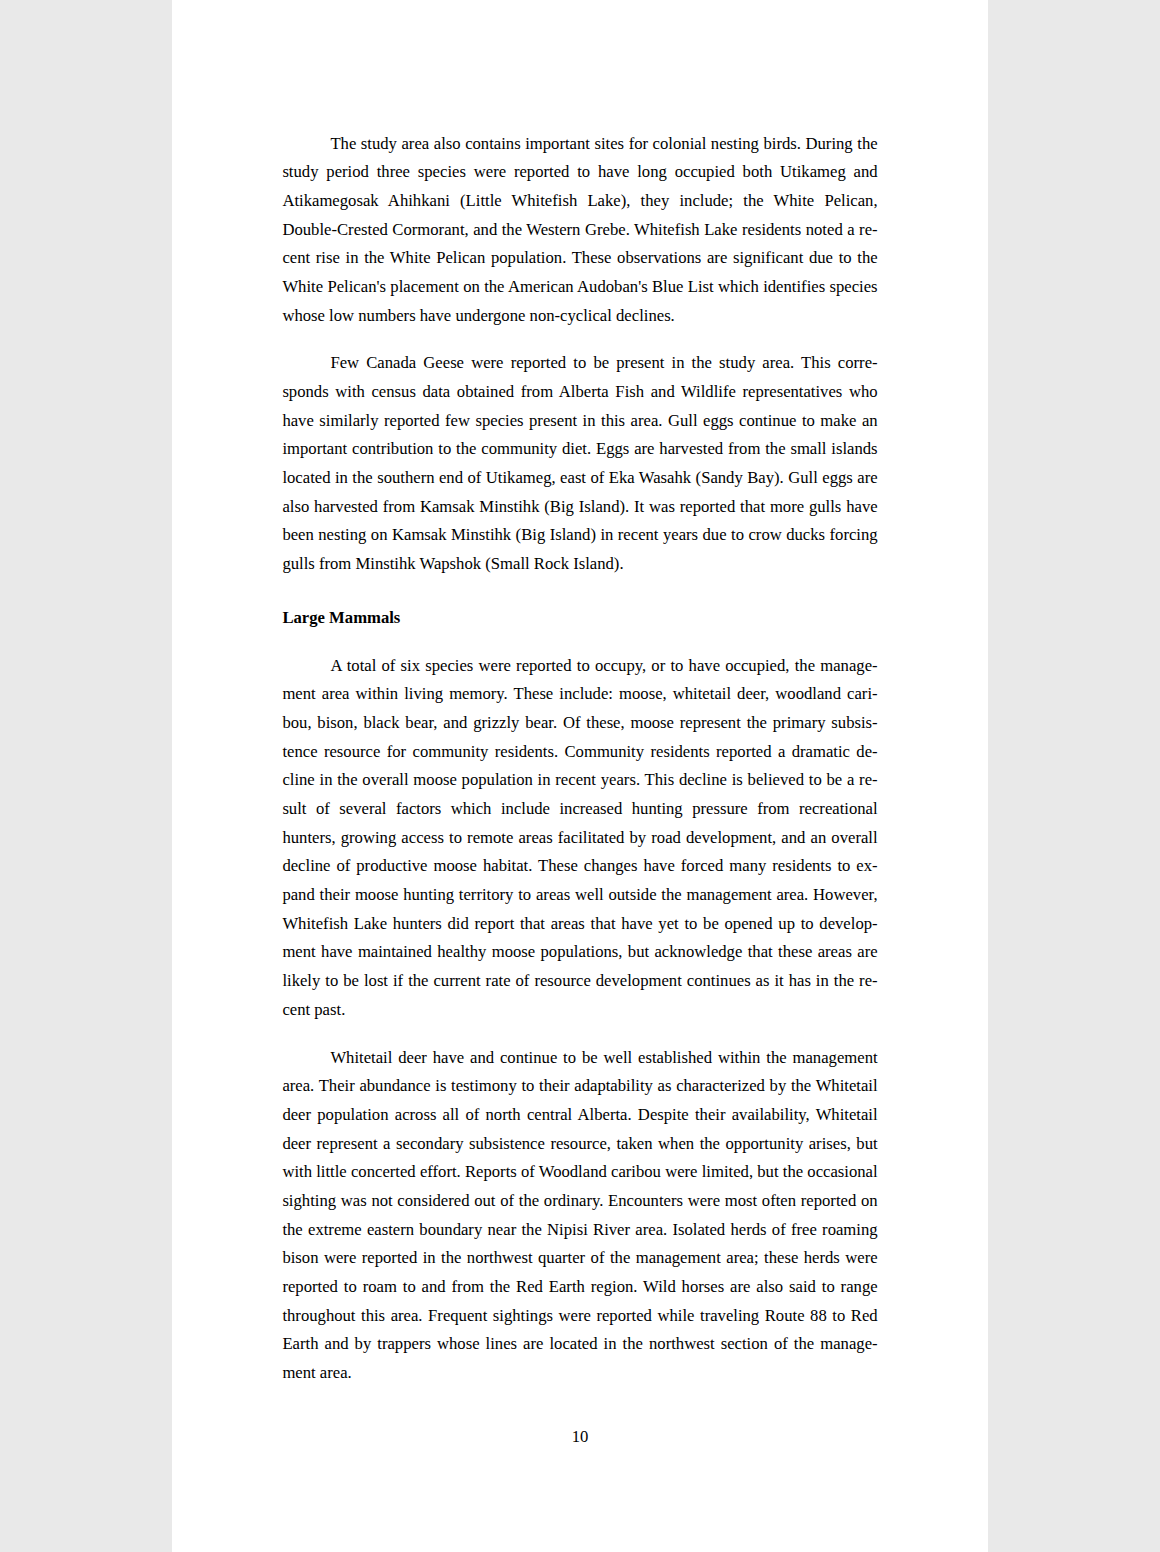The study area also contains important sites for colonial nesting birds. During the study period three species were reported to have long occupied both Utikameg and Atikamegosak Ahihkani (Little Whitefish Lake), they include; the White Pelican, Double-Crested Cormorant, and the Western Grebe. Whitefish Lake residents noted a recent rise in the White Pelican population. These observations are significant due to the White Pelican's placement on the American Audoban's Blue List which identifies species whose low numbers have undergone non-cyclical declines.
Few Canada Geese were reported to be present in the study area. This corresponds with census data obtained from Alberta Fish and Wildlife representatives who have similarly reported few species present in this area. Gull eggs continue to make an important contribution to the community diet. Eggs are harvested from the small islands located in the southern end of Utikameg, east of Eka Wasahk (Sandy Bay). Gull eggs are also harvested from Kamsak Minstihk (Big Island). It was reported that more gulls have been nesting on Kamsak Minstihk (Big Island) in recent years due to crow ducks forcing gulls from Minstihk Wapshok (Small Rock Island).
Large Mammals
A total of six species were reported to occupy, or to have occupied, the management area within living memory. These include: moose, whitetail deer, woodland caribou, bison, black bear, and grizzly bear. Of these, moose represent the primary subsistence resource for community residents. Community residents reported a dramatic decline in the overall moose population in recent years. This decline is believed to be a result of several factors which include increased hunting pressure from recreational hunters, growing access to remote areas facilitated by road development, and an overall decline of productive moose habitat. These changes have forced many residents to expand their moose hunting territory to areas well outside the management area. However, Whitefish Lake hunters did report that areas that have yet to be opened up to development have maintained healthy moose populations, but acknowledge that these areas are likely to be lost if the current rate of resource development continues as it has in the recent past.
Whitetail deer have and continue to be well established within the management area. Their abundance is testimony to their adaptability as characterized by the Whitetail deer population across all of north central Alberta. Despite their availability, Whitetail deer represent a secondary subsistence resource, taken when the opportunity arises, but with little concerted effort. Reports of Woodland caribou were limited, but the occasional sighting was not considered out of the ordinary. Encounters were most often reported on the extreme eastern boundary near the Nipisi River area. Isolated herds of free roaming bison were reported in the northwest quarter of the management area; these herds were reported to roam to and from the Red Earth region. Wild horses are also said to range throughout this area. Frequent sightings were reported while traveling Route 88 to Red Earth and by trappers whose lines are located in the northwest section of the management area.
10